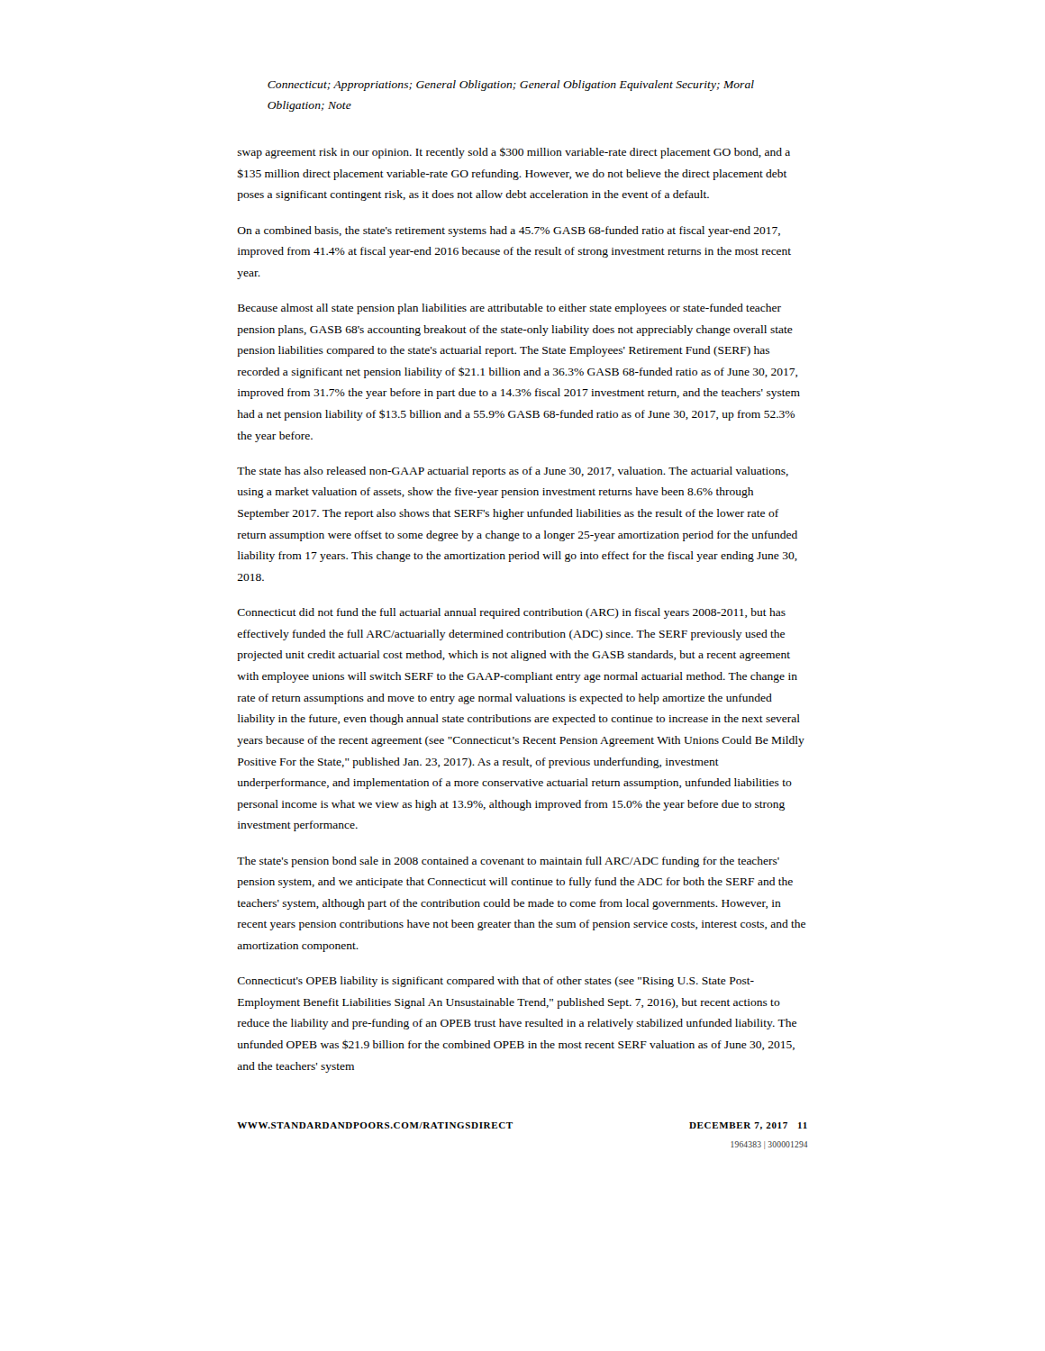Connecticut; Appropriations; General Obligation; General Obligation Equivalent Security; Moral Obligation; Note
swap agreement risk in our opinion. It recently sold a $300 million variable-rate direct placement GO bond, and a $135 million direct placement variable-rate GO refunding. However, we do not believe the direct placement debt poses a significant contingent risk, as it does not allow debt acceleration in the event of a default.
On a combined basis, the state's retirement systems had a 45.7% GASB 68-funded ratio at fiscal year-end 2017, improved from 41.4% at fiscal year-end 2016 because of the result of strong investment returns in the most recent year.
Because almost all state pension plan liabilities are attributable to either state employees or state-funded teacher pension plans, GASB 68's accounting breakout of the state-only liability does not appreciably change overall state pension liabilities compared to the state's actuarial report. The State Employees' Retirement Fund (SERF) has recorded a significant net pension liability of $21.1 billion and a 36.3% GASB 68-funded ratio as of June 30, 2017, improved from 31.7% the year before in part due to a 14.3% fiscal 2017 investment return, and the teachers' system had a net pension liability of $13.5 billion and a 55.9% GASB 68-funded ratio as of June 30, 2017, up from 52.3% the year before.
The state has also released non-GAAP actuarial reports as of a June 30, 2017, valuation. The actuarial valuations, using a market valuation of assets, show the five-year pension investment returns have been 8.6% through September 2017. The report also shows that SERF's higher unfunded liabilities as the result of the lower rate of return assumption were offset to some degree by a change to a longer 25-year amortization period for the unfunded liability from 17 years. This change to the amortization period will go into effect for the fiscal year ending June 30, 2018.
Connecticut did not fund the full actuarial annual required contribution (ARC) in fiscal years 2008-2011, but has effectively funded the full ARC/actuarially determined contribution (ADC) since. The SERF previously used the projected unit credit actuarial cost method, which is not aligned with the GASB standards, but a recent agreement with employee unions will switch SERF to the GAAP-compliant entry age normal actuarial method. The change in rate of return assumptions and move to entry age normal valuations is expected to help amortize the unfunded liability in the future, even though annual state contributions are expected to continue to increase in the next several years because of the recent agreement (see "Connecticut’s Recent Pension Agreement With Unions Could Be Mildly Positive For the State," published Jan. 23, 2017). As a result, of previous underfunding, investment underperformance, and implementation of a more conservative actuarial return assumption, unfunded liabilities to personal income is what we view as high at 13.9%, although improved from 15.0% the year before due to strong investment performance.
The state's pension bond sale in 2008 contained a covenant to maintain full ARC/ADC funding for the teachers' pension system, and we anticipate that Connecticut will continue to fully fund the ADC for both the SERF and the teachers' system, although part of the contribution could be made to come from local governments. However, in recent years pension contributions have not been greater than the sum of pension service costs, interest costs, and the amortization component.
Connecticut's OPEB liability is significant compared with that of other states (see "Rising U.S. State Post-Employment Benefit Liabilities Signal An Unsustainable Trend," published Sept. 7, 2016), but recent actions to reduce the liability and pre-funding of an OPEB trust have resulted in a relatively stabilized unfunded liability. The unfunded OPEB was $21.9 billion for the combined OPEB in the most recent SERF valuation as of June 30, 2015, and the teachers' system
www.standardandpoors.com/ratingsdirect December 7, 2017 11
1964383 | 300001294